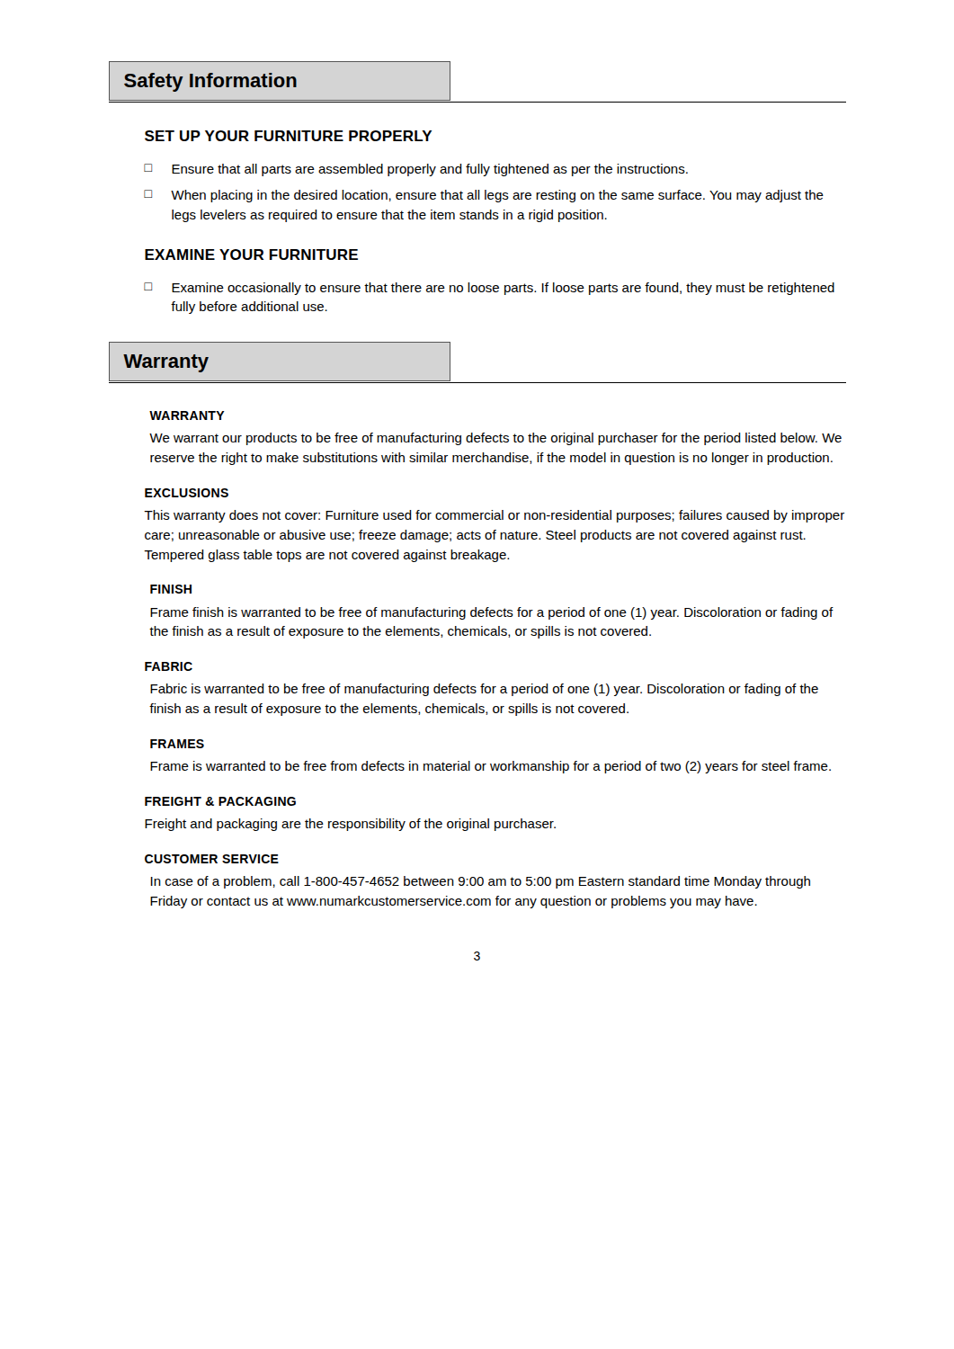Safety Information
SET UP YOUR FURNITURE PROPERLY
Ensure that all parts are assembled properly and fully tightened as per the instructions.
When placing in the desired location, ensure that all legs are resting on the same surface. You may adjust the legs levelers as required to ensure that the item stands in a rigid position.
EXAMINE YOUR FURNITURE
Examine occasionally to ensure that there are no loose parts. If loose parts are found, they must be retightened fully before additional use.
Warranty
WARRANTY
We warrant our products to be free of manufacturing defects to the original purchaser for the period listed below. We reserve the right to make substitutions with similar merchandise, if the model in question is no longer in production.
EXCLUSIONS
This warranty does not cover: Furniture used for commercial or non-residential purposes; failures caused by improper care; unreasonable or abusive use; freeze damage; acts of nature. Steel products are not covered against rust. Tempered glass table tops are not covered against breakage.
FINISH
Frame finish is warranted to be free of manufacturing defects for a period of one (1) year. Discoloration or fading of the finish as a result of exposure to the elements, chemicals, or spills is not covered.
FABRIC
Fabric is warranted to be free of manufacturing defects for a period of one (1) year. Discoloration or fading of the finish as a result of exposure to the elements, chemicals, or spills is not covered.
FRAMES
Frame is warranted to be free from defects in material or workmanship for a period of two (2) years for steel frame.
FREIGHT & PACKAGING
Freight and packaging are the responsibility of the original purchaser.
CUSTOMER SERVICE
In case of a problem, call 1-800-457-4652 between 9:00 am to 5:00 pm Eastern standard time Monday through Friday or contact us at www.numarkcustomerservice.com for any question or problems you may have.
3